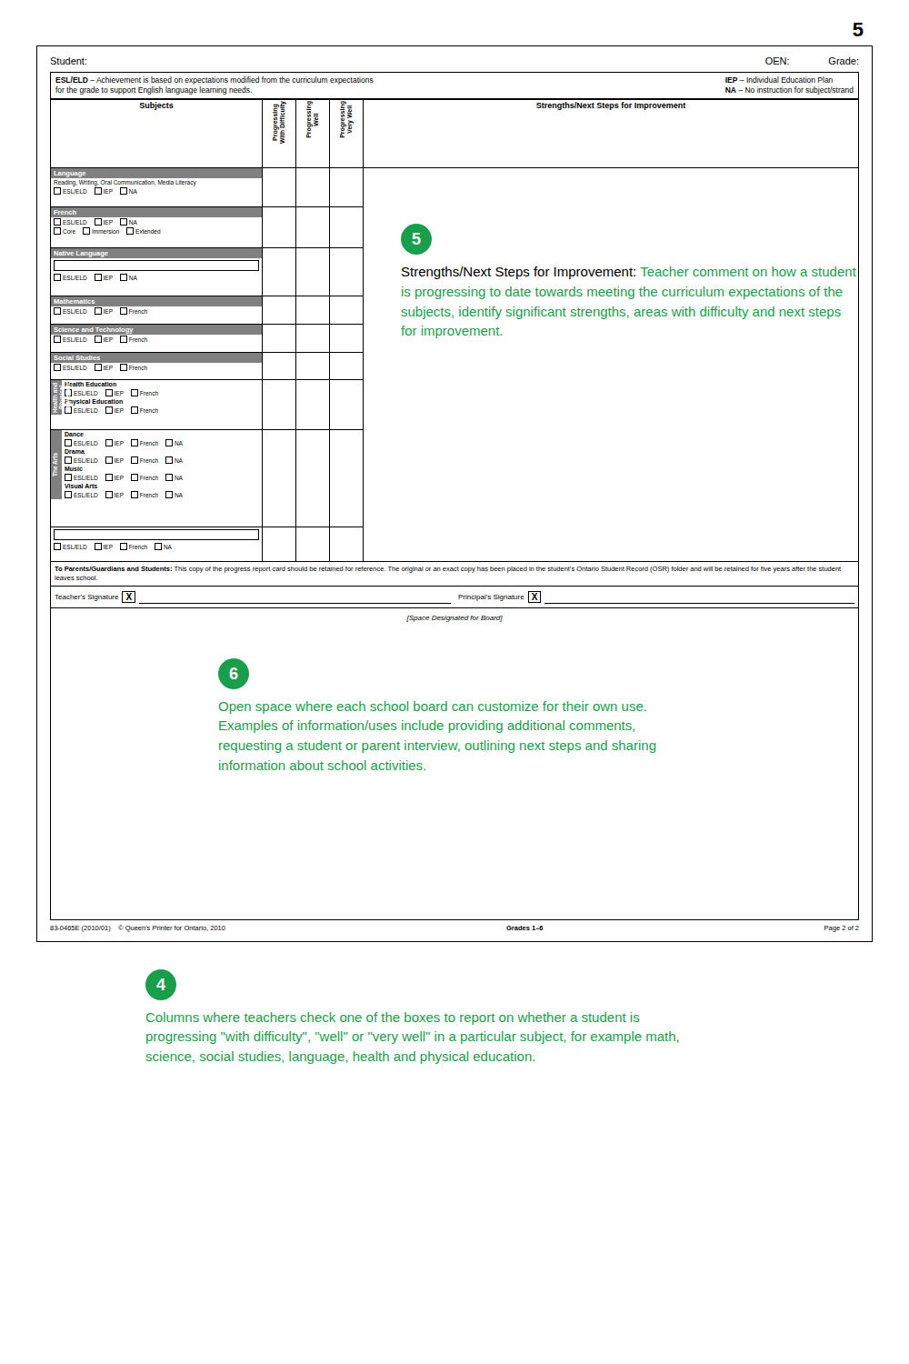5
Student: OEN: Grade:
ESL/ELD – Achievement is based on expectations modified from the curriculum expectations
for the grade to support English language learning needs.
IEP – Individual Education Plan
NA – No instruction for subject/strand
| Subjects | Progressing With Difficulty | Progressing Well | Progressing Very Well | Strengths/Next Steps for Improvement |
| --- | --- | --- | --- | --- |
| Language Reading, Writing, Oral Communication, Media Literacy ESL/ELD IEP NA | | | | 5 Strengths/Next Steps for Improvement: Teacher comment on how a student is progressing to date towards meeting the curriculum expectations of the subjects, identify significant strengths, areas with difficulty and next steps for improvement. |
| French ESL/ELD IEP NA Core Immersion Extended | | | |
| Native Language ESL/ELD IEP NA | | | |
| Mathematics ESL/ELD IEP French | | | |
| Science and Technology ESL/ELD IEP French | | | |
| Social Studies ESL/ELD IEP French | | | |
| Health and Physical Education Health Education ESL/ELD IEP French Physical Education ESL/ELD IEP French | | | |
| The Arts Dance ESL/ELD IEP French NA Drama ESL/ELD IEP French NA Music ESL/ELD IEP French NA Visual Arts ESL/ELD IEP French NA | | | |
| ESL/ELD IEP French NA | | | |
To Parents/Guardians and Students: This copy of the progress report card should be retained for reference. The original or an exact copy has been placed in the student's Ontario Student Record (OSR) folder and will be retained for five years after the student leaves school.
Teacher's Signature X
Principal's Signature X
[Space Designated for Board]
6
Open space where each school board can customize for their own use. Examples of information/uses include providing additional comments, requesting a student or parent interview, outlining next steps and sharing information about school activities.
83-0465E (2010/01) © Queen's Printer for Ontario, 2010 Grades 1–6 Page 2 of 2
4
Columns where teachers check one of the boxes to report on whether a student is progressing "with difficulty", "well" or "very well" in a particular subject, for example math, science, social studies, language, health and physical education.